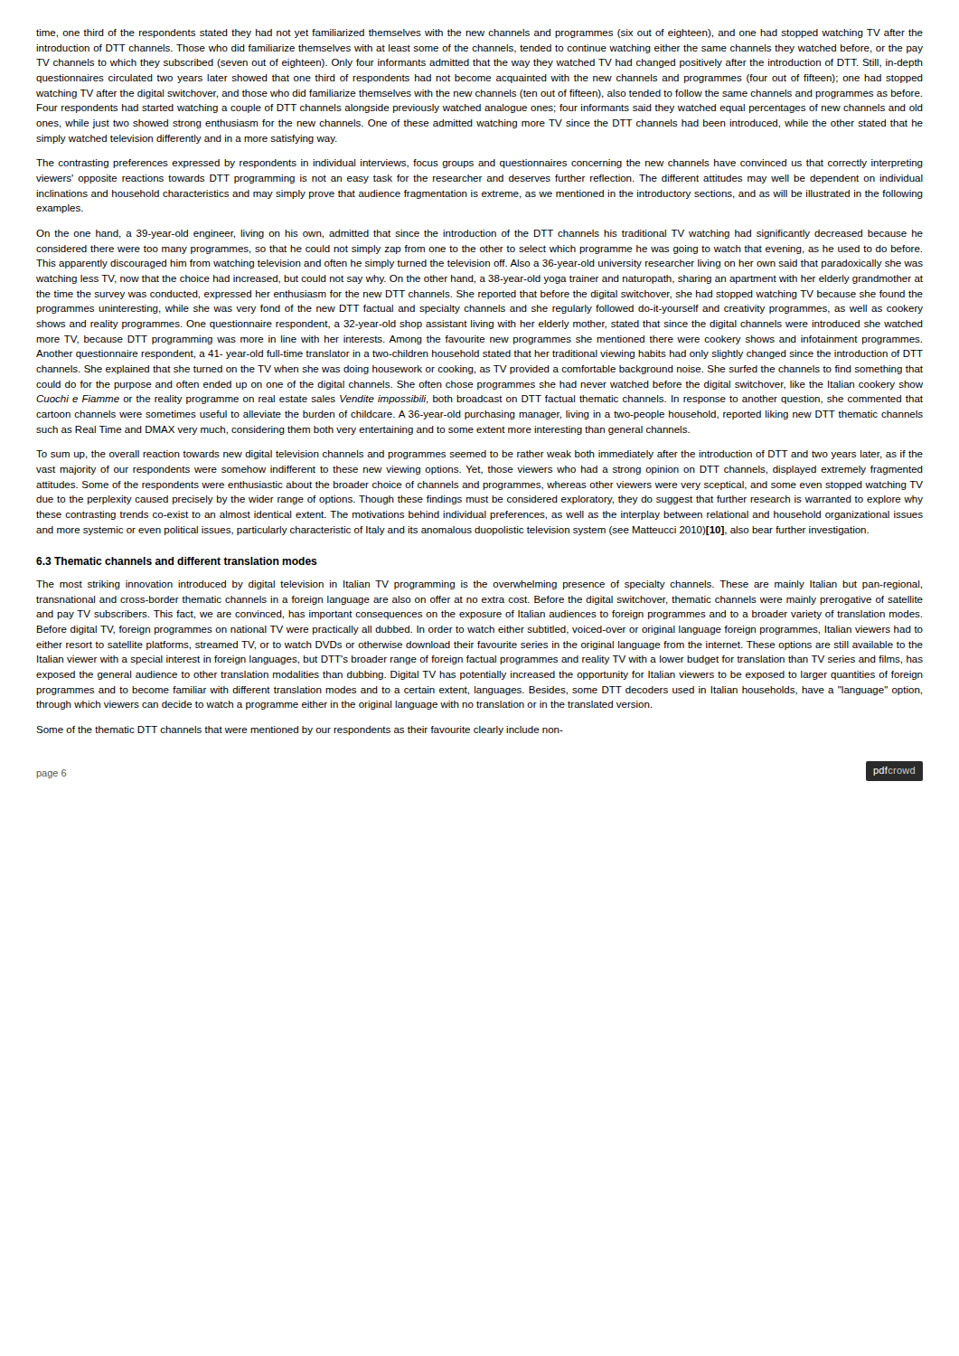time, one third of the respondents stated they had not yet familiarized themselves with the new channels and programmes (six out of eighteen), and one had stopped watching TV after the introduction of DTT channels. Those who did familiarize themselves with at least some of the channels, tended to continue watching either the same channels they watched before, or the pay TV channels to which they subscribed (seven out of eighteen). Only four informants admitted that the way they watched TV had changed positively after the introduction of DTT. Still, in-depth questionnaires circulated two years later showed that one third of respondents had not become acquainted with the new channels and programmes (four out of fifteen); one had stopped watching TV after the digital switchover, and those who did familiarize themselves with the new channels (ten out of fifteen), also tended to follow the same channels and programmes as before. Four respondents had started watching a couple of DTT channels alongside previously watched analogue ones; four informants said they watched equal percentages of new channels and old ones, while just two showed strong enthusiasm for the new channels. One of these admitted watching more TV since the DTT channels had been introduced, while the other stated that he simply watched television differently and in a more satisfying way.
The contrasting preferences expressed by respondents in individual interviews, focus groups and questionnaires concerning the new channels have convinced us that correctly interpreting viewers' opposite reactions towards DTT programming is not an easy task for the researcher and deserves further reflection. The different attitudes may well be dependent on individual inclinations and household characteristics and may simply prove that audience fragmentation is extreme, as we mentioned in the introductory sections, and as will be illustrated in the following examples.
On the one hand, a 39-year-old engineer, living on his own, admitted that since the introduction of the DTT channels his traditional TV watching had significantly decreased because he considered there were too many programmes, so that he could not simply zap from one to the other to select which programme he was going to watch that evening, as he used to do before. This apparently discouraged him from watching television and often he simply turned the television off. Also a 36-year-old university researcher living on her own said that paradoxically she was watching less TV, now that the choice had increased, but could not say why. On the other hand, a 38-year-old yoga trainer and naturopath, sharing an apartment with her elderly grandmother at the time the survey was conducted, expressed her enthusiasm for the new DTT channels. She reported that before the digital switchover, she had stopped watching TV because she found the programmes uninteresting, while she was very fond of the new DTT factual and specialty channels and she regularly followed do-it-yourself and creativity programmes, as well as cookery shows and reality programmes. One questionnaire respondent, a 32-year-old shop assistant living with her elderly mother, stated that since the digital channels were introduced she watched more TV, because DTT programming was more in line with her interests. Among the favourite new programmes she mentioned there were cookery shows and infotainment programmes. Another questionnaire respondent, a 41- year-old full-time translator in a two-children household stated that her traditional viewing habits had only slightly changed since the introduction of DTT channels. She explained that she turned on the TV when she was doing housework or cooking, as TV provided a comfortable background noise. She surfed the channels to find something that could do for the purpose and often ended up on one of the digital channels. She often chose programmes she had never watched before the digital switchover, like the Italian cookery show Cuochi e Fiamme or the reality programme on real estate sales Vendite impossibili, both broadcast on DTT factual thematic channels. In response to another question, she commented that cartoon channels were sometimes useful to alleviate the burden of childcare. A 36-year-old purchasing manager, living in a two-people household, reported liking new DTT thematic channels such as Real Time and DMAX very much, considering them both very entertaining and to some extent more interesting than general channels.
To sum up, the overall reaction towards new digital television channels and programmes seemed to be rather weak both immediately after the introduction of DTT and two years later, as if the vast majority of our respondents were somehow indifferent to these new viewing options. Yet, those viewers who had a strong opinion on DTT channels, displayed extremely fragmented attitudes. Some of the respondents were enthusiastic about the broader choice of channels and programmes, whereas other viewers were very sceptical, and some even stopped watching TV due to the perplexity caused precisely by the wider range of options. Though these findings must be considered exploratory, they do suggest that further research is warranted to explore why these contrasting trends co-exist to an almost identical extent. The motivations behind individual preferences, as well as the interplay between relational and household organizational issues and more systemic or even political issues, particularly characteristic of Italy and its anomalous duopolistic television system (see Matteucci 2010)[10], also bear further investigation.
6.3 Thematic channels and different translation modes
The most striking innovation introduced by digital television in Italian TV programming is the overwhelming presence of specialty channels. These are mainly Italian but pan-regional, transnational and cross-border thematic channels in a foreign language are also on offer at no extra cost. Before the digital switchover, thematic channels were mainly prerogative of satellite and pay TV subscribers. This fact, we are convinced, has important consequences on the exposure of Italian audiences to foreign programmes and to a broader variety of translation modes. Before digital TV, foreign programmes on national TV were practically all dubbed. In order to watch either subtitled, voiced-over or original language foreign programmes, Italian viewers had to either resort to satellite platforms, streamed TV, or to watch DVDs or otherwise download their favourite series in the original language from the internet. These options are still available to the Italian viewer with a special interest in foreign languages, but DTT's broader range of foreign factual programmes and reality TV with a lower budget for translation than TV series and films, has exposed the general audience to other translation modalities than dubbing. Digital TV has potentially increased the opportunity for Italian viewers to be exposed to larger quantities of foreign programmes and to become familiar with different translation modes and to a certain extent, languages. Besides, some DTT decoders used in Italian households, have a "language" option, through which viewers can decide to watch a programme either in the original language with no translation or in the translated version.
Some of the thematic DTT channels that were mentioned by our respondents as their favourite clearly include non-
page 6 pdf crowd